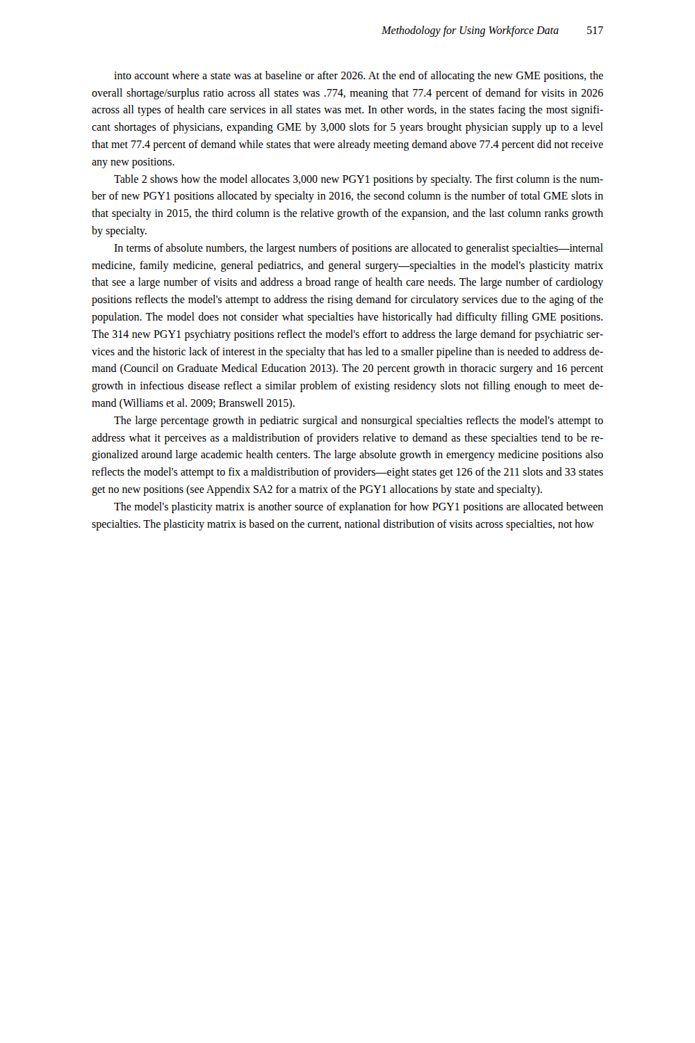Methodology for Using Workforce Data 517
into account where a state was at baseline or after 2026. At the end of allocating the new GME positions, the overall shortage/surplus ratio across all states was .774, meaning that 77.4 percent of demand for visits in 2026 across all types of health care services in all states was met. In other words, in the states facing the most significant shortages of physicians, expanding GME by 3,000 slots for 5 years brought physician supply up to a level that met 77.4 percent of demand while states that were already meeting demand above 77.4 percent did not receive any new positions.
Table 2 shows how the model allocates 3,000 new PGY1 positions by specialty. The first column is the number of new PGY1 positions allocated by specialty in 2016, the second column is the number of total GME slots in that specialty in 2015, the third column is the relative growth of the expansion, and the last column ranks growth by specialty.
In terms of absolute numbers, the largest numbers of positions are allocated to generalist specialties—internal medicine, family medicine, general pediatrics, and general surgery—specialties in the model's plasticity matrix that see a large number of visits and address a broad range of health care needs. The large number of cardiology positions reflects the model's attempt to address the rising demand for circulatory services due to the aging of the population. The model does not consider what specialties have historically had difficulty filling GME positions. The 314 new PGY1 psychiatry positions reflect the model's effort to address the large demand for psychiatric services and the historic lack of interest in the specialty that has led to a smaller pipeline than is needed to address demand (Council on Graduate Medical Education 2013). The 20 percent growth in thoracic surgery and 16 percent growth in infectious disease reflect a similar problem of existing residency slots not filling enough to meet demand (Williams et al. 2009; Branswell 2015).
The large percentage growth in pediatric surgical and nonsurgical specialties reflects the model's attempt to address what it perceives as a maldistribution of providers relative to demand as these specialties tend to be regionalized around large academic health centers. The large absolute growth in emergency medicine positions also reflects the model's attempt to fix a maldistribution of providers—eight states get 126 of the 211 slots and 33 states get no new positions (see Appendix SA2 for a matrix of the PGY1 allocations by state and specialty).
The model's plasticity matrix is another source of explanation for how PGY1 positions are allocated between specialties. The plasticity matrix is based on the current, national distribution of visits across specialties, not how